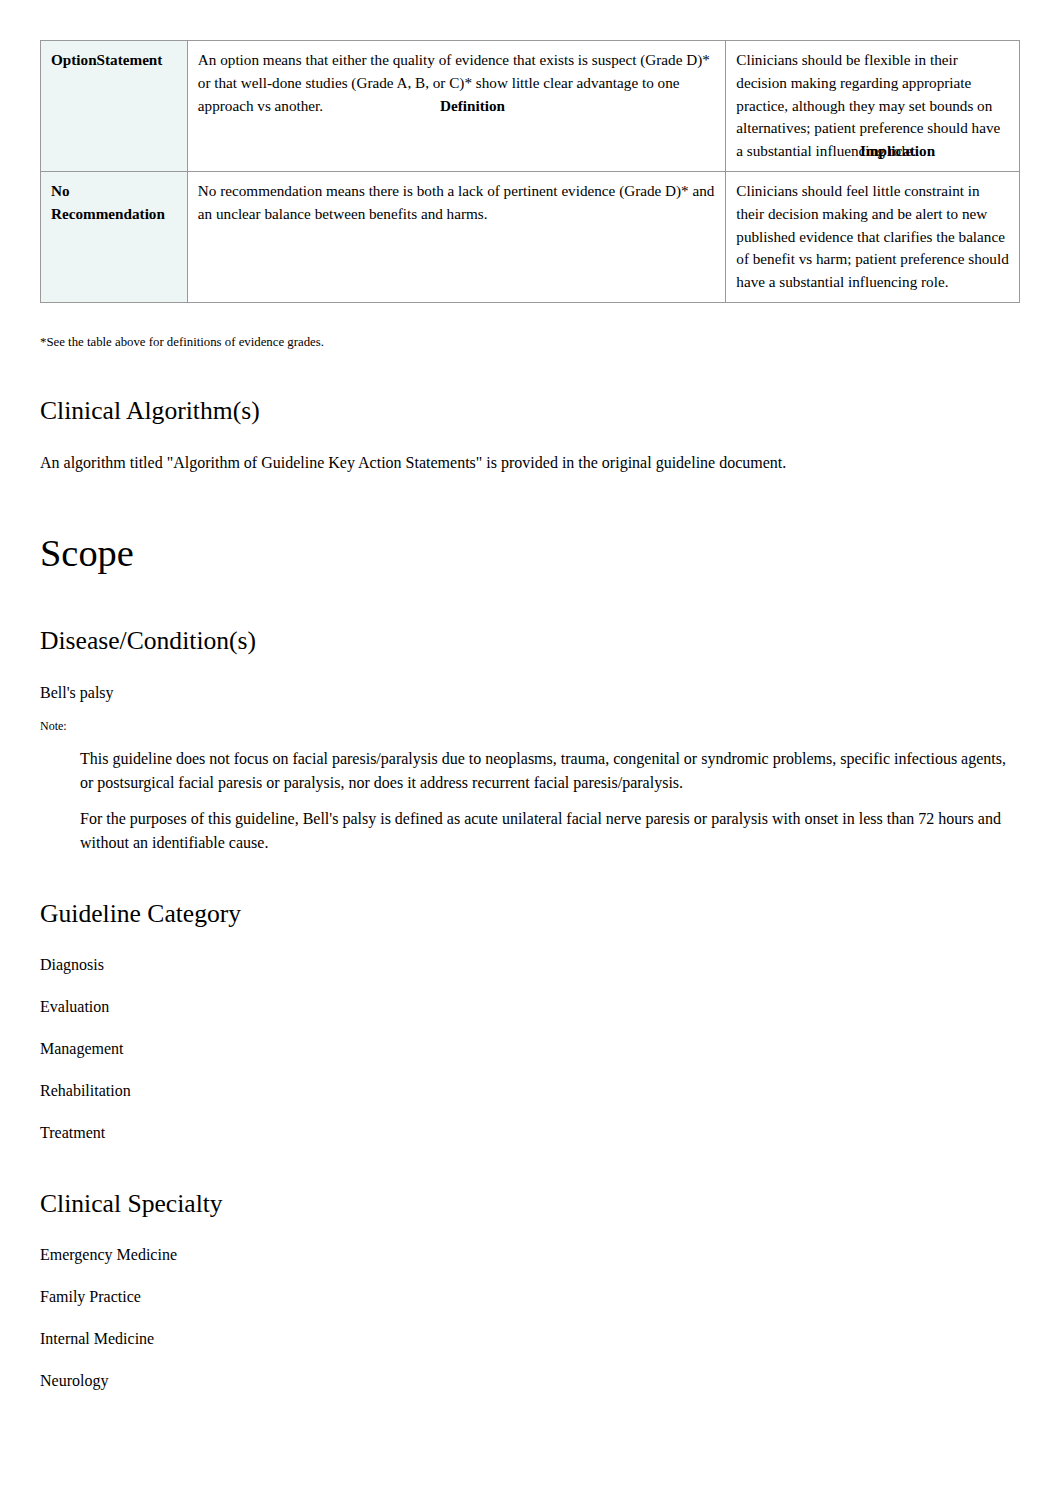| Option Statement | An option means that either the quality of evidence that exists is suspect (Grade D)* or that well-done studies (Grade A, B, or C)* show little clear advantage to one approach vs another. Definition | Clinicians should be flexible in their decision making regarding appropriate practice, although they may set bounds on alternatives; patient preference should have a substantial influencing role. Implication |
| No Recommendation | No recommendation means there is both a lack of pertinent evidence (Grade D)* and an unclear balance between benefits and harms. | Clinicians should feel little constraint in their decision making and be alert to new published evidence that clarifies the balance of benefit vs harm; patient preference should have a substantial influencing role. |
*See the table above for definitions of evidence grades.
Clinical Algorithm(s)
An algorithm titled "Algorithm of Guideline Key Action Statements" is provided in the original guideline document.
Scope
Disease/Condition(s)
Bell's palsy
Note:
This guideline does not focus on facial paresis/paralysis due to neoplasms, trauma, congenital or syndromic problems, specific infectious agents, or postsurgical facial paresis or paralysis, nor does it address recurrent facial paresis/paralysis.
For the purposes of this guideline, Bell's palsy is defined as acute unilateral facial nerve paresis or paralysis with onset in less than 72 hours and without an identifiable cause.
Guideline Category
Diagnosis
Evaluation
Management
Rehabilitation
Treatment
Clinical Specialty
Emergency Medicine
Family Practice
Internal Medicine
Neurology